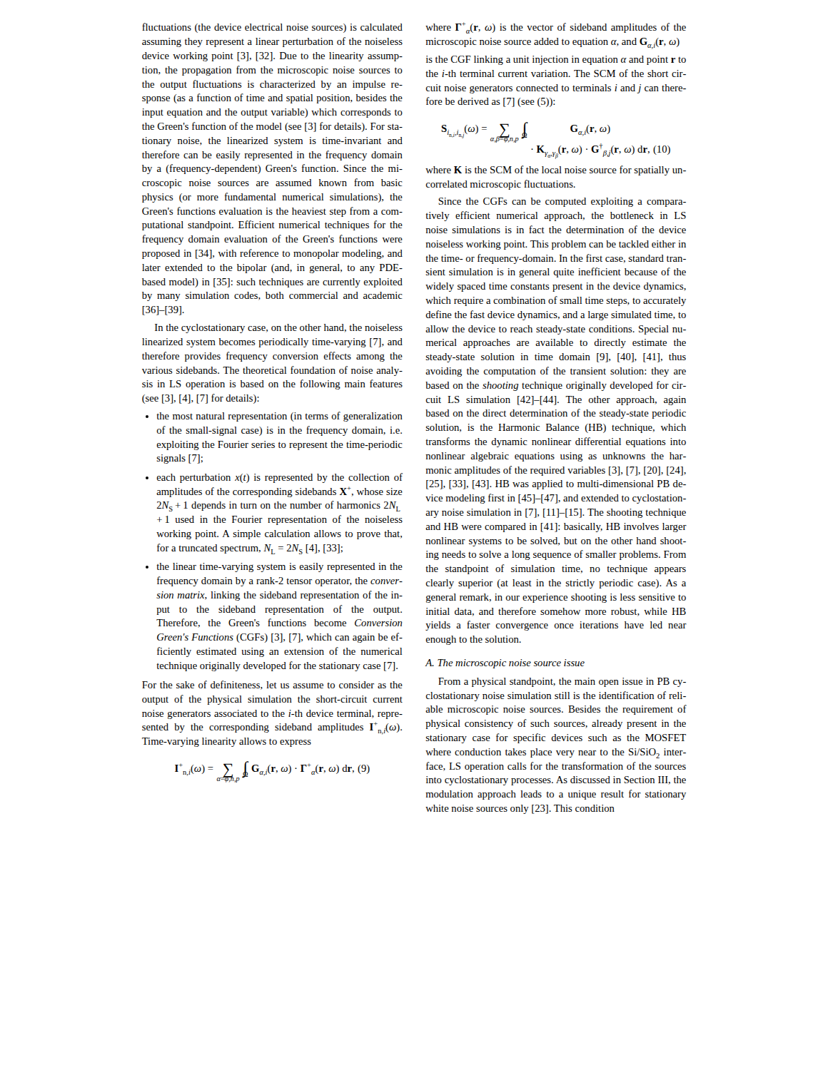fluctuations (the device electrical noise sources) is calculated assuming they represent a linear perturbation of the noiseless device working point [3], [32]. Due to the linearity assumption, the propagation from the microscopic noise sources to the output fluctuations is characterized by an impulse response (as a function of time and spatial position, besides the input equation and the output variable) which corresponds to the Green's function of the model (see [3] for details). For stationary noise, the linearized system is time-invariant and therefore can be easily represented in the frequency domain by a (frequency-dependent) Green's function. Since the microscopic noise sources are assumed known from basic physics (or more fundamental numerical simulations), the Green's functions evaluation is the heaviest step from a computational standpoint. Efficient numerical techniques for the frequency domain evaluation of the Green's functions were proposed in [34], with reference to monopolar modeling, and later extended to the bipolar (and, in general, to any PDE-based model) in [35]: such techniques are currently exploited by many simulation codes, both commercial and academic [36]–[39].
In the cyclostationary case, on the other hand, the noiseless linearized system becomes periodically time-varying [7], and therefore provides frequency conversion effects among the various sidebands. The theoretical foundation of noise analysis in LS operation is based on the following main features (see [3], [4], [7] for details):
the most natural representation (in terms of generalization of the small-signal case) is in the frequency domain, i.e. exploiting the Fourier series to represent the time-periodic signals [7];
each perturbation x(t) is represented by the collection of amplitudes of the corresponding sidebands X+, whose size 2NS + 1 depends in turn on the number of harmonics 2NL + 1 used in the Fourier representation of the noiseless working point. A simple calculation allows to prove that, for a truncated spectrum, NL = 2NS [4], [33];
the linear time-varying system is easily represented in the frequency domain by a rank-2 tensor operator, the conversion matrix, linking the sideband representation of the input to the sideband representation of the output. Therefore, the Green's functions become Conversion Green's Functions (CGFs) [3], [7], which can again be efficiently estimated using an extension of the numerical technique originally developed for the stationary case [7].
For the sake of definiteness, let us assume to consider as the output of the physical simulation the short-circuit current noise generators associated to the i-th device terminal, represented by the corresponding sideband amplitudes I+n,i(ω). Time-varying linearity allows to express
| I + n, i ( ω ) = | ∑ α = φ,n,p | ∫ Ω | G α,i ( r , ω ) · Γ + α ( r , ω ) d r , | (9) |
where Γ+α(r, ω) is the vector of sideband amplitudes of the microscopic noise source added to equation α, and Gα,i(r, ω)
is the CGF linking a unit injection in equation α and point r to the i-th terminal current variation. The SCM of the short circuit noise generators connected to terminals i and j can therefore be derived as [7] (see (5)):
| S i n, i , i n, j ( ω ) = | ∑ α,β = φ,n,p | ∫ Ω | G α,i ( r , ω ) | |
| | · K γ α , γ β ( r , ω ) · G † β,j ( r , ω ) d r , | (10) |
where K is the SCM of the local noise source for spatially uncorrelated microscopic fluctuations.
Since the CGFs can be computed exploiting a comparatively efficient numerical approach, the bottleneck in LS noise simulations is in fact the determination of the device noiseless working point. This problem can be tackled either in the time- or frequency-domain. In the first case, standard transient simulation is in general quite inefficient because of the widely spaced time constants present in the device dynamics, which require a combination of small time steps, to accurately define the fast device dynamics, and a large simulated time, to allow the device to reach steady-state conditions. Special numerical approaches are available to directly estimate the steady-state solution in time domain [9], [40], [41], thus avoiding the computation of the transient solution: they are based on the shooting technique originally developed for circuit LS simulation [42]–[44]. The other approach, again based on the direct determination of the steady-state periodic solution, is the Harmonic Balance (HB) technique, which transforms the dynamic nonlinear differential equations into nonlinear algebraic equations using as unknowns the harmonic amplitudes of the required variables [3], [7], [20], [24], [25], [33], [43]. HB was applied to multi-dimensional PB device modeling first in [45]–[47], and extended to cyclostationary noise simulation in [7], [11]–[15]. The shooting technique and HB were compared in [41]: basically, HB involves larger nonlinear systems to be solved, but on the other hand shooting needs to solve a long sequence of smaller problems. From the standpoint of simulation time, no technique appears clearly superior (at least in the strictly periodic case). As a general remark, in our experience shooting is less sensitive to initial data, and therefore somehow more robust, while HB yields a faster convergence once iterations have led near enough to the solution.
A. The microscopic noise source issue
From a physical standpoint, the main open issue in PB cyclostationary noise simulation still is the identification of reliable microscopic noise sources. Besides the requirement of physical consistency of such sources, already present in the stationary case for specific devices such as the MOSFET where conduction takes place very near to the Si/SiO2 interface, LS operation calls for the transformation of the sources into cyclostationary processes. As discussed in Section III, the modulation approach leads to a unique result for stationary white noise sources only [23]. This condition